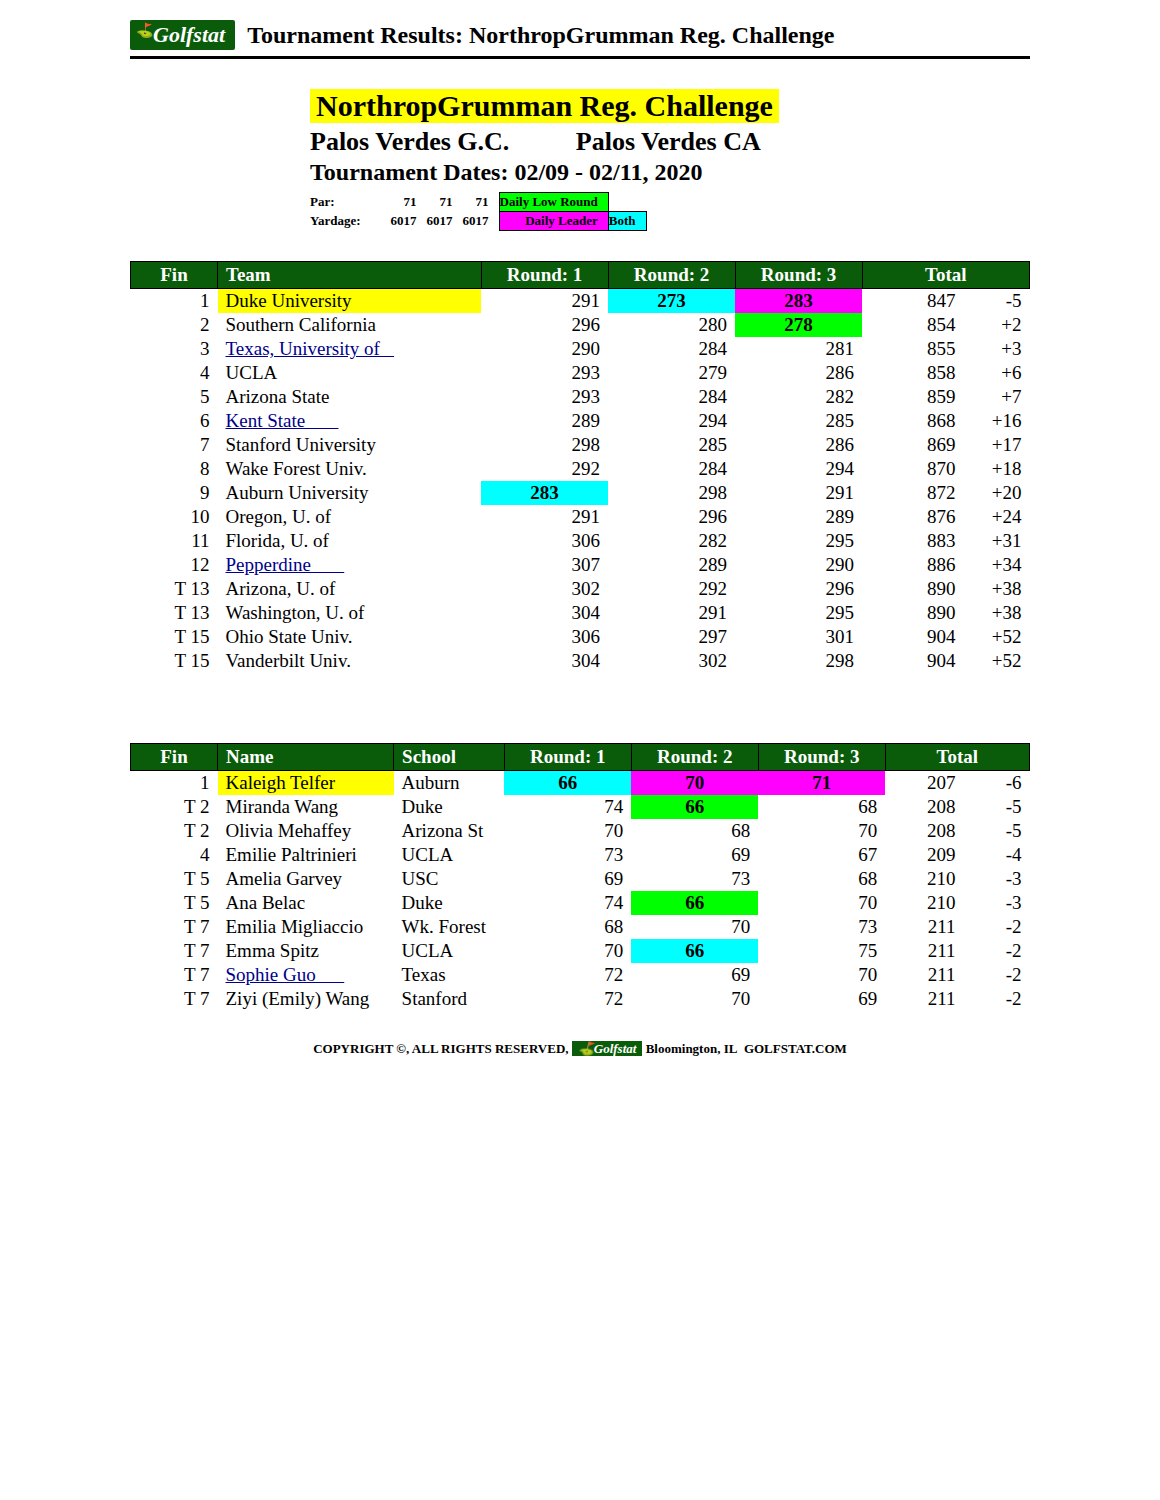⛳Golfstat
Tournament Results: NorthropGrumman Reg. Challenge
NorthropGrumman Reg. Challenge
Palos Verdes G.C. Palos Verdes CA
Tournament Dates: 02/09 - 02/11, 2020
| Par: | 71 | 71 | 71 | Daily Low Round | |
| Yardage: | 6017 | 6017 | 6017 | Daily Leader | Both |
| Fin | Team | Round: 1 | Round: 2 | Round: 3 | Total |
| --- | --- | --- | --- | --- | --- |
| 1 | Duke University | 291 | 273 | 283 | 847 | -5 |
| 2 | Southern California | 296 | 280 | 278 | 854 | +2 |
| 3 | Texas, University of | 290 | 284 | 281 | 855 | +3 |
| 4 | UCLA | 293 | 279 | 286 | 858 | +6 |
| 5 | Arizona State | 293 | 284 | 282 | 859 | +7 |
| 6 | Kent State | 289 | 294 | 285 | 868 | +16 |
| 7 | Stanford University | 298 | 285 | 286 | 869 | +17 |
| 8 | Wake Forest Univ. | 292 | 284 | 294 | 870 | +18 |
| 9 | Auburn University | 283 | 298 | 291 | 872 | +20 |
| 10 | Oregon, U. of | 291 | 296 | 289 | 876 | +24 |
| 11 | Florida, U. of | 306 | 282 | 295 | 883 | +31 |
| 12 | Pepperdine | 307 | 289 | 290 | 886 | +34 |
| T 13 | Arizona, U. of | 302 | 292 | 296 | 890 | +38 |
| T 13 | Washington, U. of | 304 | 291 | 295 | 890 | +38 |
| T 15 | Ohio State Univ. | 306 | 297 | 301 | 904 | +52 |
| T 15 | Vanderbilt Univ. | 304 | 302 | 298 | 904 | +52 |
| Fin | Name | School | Round: 1 | Round: 2 | Round: 3 | Total |
| --- | --- | --- | --- | --- | --- | --- |
| 1 | Kaleigh Telfer | Auburn | 66 | 70 | 71 | 207 | -6 |
| T 2 | Miranda Wang | Duke | 74 | 66 | 68 | 208 | -5 |
| T 2 | Olivia Mehaffey | Arizona St | 70 | 68 | 70 | 208 | -5 |
| 4 | Emilie Paltrinieri | UCLA | 73 | 69 | 67 | 209 | -4 |
| T 5 | Amelia Garvey | USC | 69 | 73 | 68 | 210 | -3 |
| T 5 | Ana Belac | Duke | 74 | 66 | 70 | 210 | -3 |
| T 7 | Emilia Migliaccio | Wk. Forest | 68 | 70 | 73 | 211 | -2 |
| T 7 | Emma Spitz | UCLA | 70 | 66 | 75 | 211 | -2 |
| T 7 | Sophie Guo | Texas | 72 | 69 | 70 | 211 | -2 |
| T 7 | Ziyi (Emily) Wang | Stanford | 72 | 70 | 69 | 211 | -2 |
COPYRIGHT ©, ALL RIGHTS RESERVED, ⛳Golfstat Bloomington, IL GOLFSTAT.COM